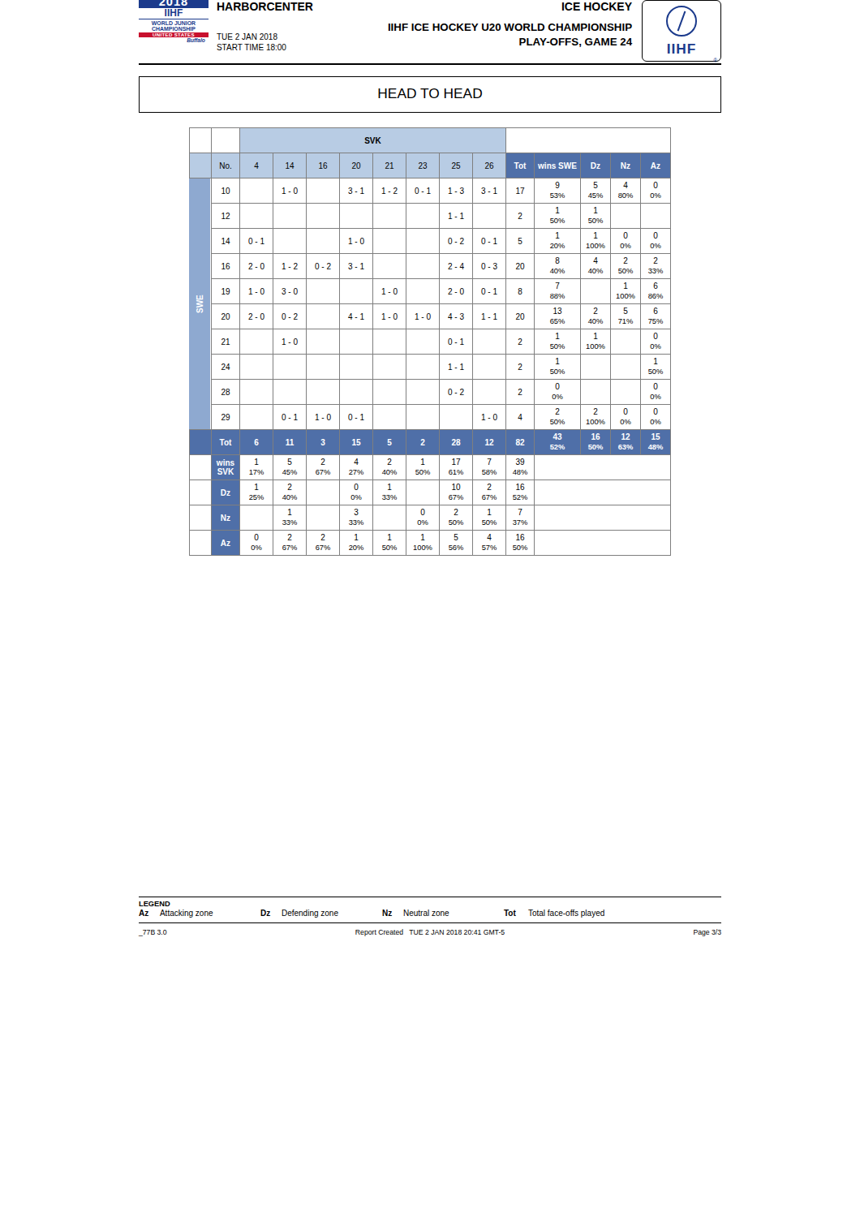2018
IIHF
WORLD JUNIOR
CHAMPIONSHIP
UNITED STATES
Buffalo
HARBORCENTER ICE HOCKEY
IIHF ICE HOCKEY U20 WORLD CHAMPIONSHIP
TUE 2 JAN 2018
START TIME 18:00
PLAY-OFFS, GAME 24
IIHF
®
HEAD TO HEAD
| | | SVK | |
| | No. | 4 | 14 | 16 | 20 | 21 | 23 | 25 | 26 | Tot | wins SWE | Dz | Nz | Az |
| SWE | 10 | | 1 - 0 | | 3 - 1 | 1 - 2 | 0 - 1 | 1 - 3 | 3 - 1 | 17 | 9 53% | 5 45% | 4 80% | 0 0% |
| 12 | | | | | | | 1 - 1 | | 2 | 1 50% | 1 50% | | |
| 14 | 0 - 1 | | | 1 - 0 | | | 0 - 2 | 0 - 1 | 5 | 1 20% | 1 100% | 0 0% | 0 0% |
| 16 | 2 - 0 | 1 - 2 | 0 - 2 | 3 - 1 | | | 2 - 4 | 0 - 3 | 20 | 8 40% | 4 40% | 2 50% | 2 33% |
| 19 | 1 - 0 | 3 - 0 | | | 1 - 0 | | 2 - 0 | 0 - 1 | 8 | 7 88% | | 1 100% | 6 86% |
| 20 | 2 - 0 | 0 - 2 | | 4 - 1 | 1 - 0 | 1 - 0 | 4 - 3 | 1 - 1 | 20 | 13 65% | 2 40% | 5 71% | 6 75% |
| 21 | | 1 - 0 | | | | | 0 - 1 | | 2 | 1 50% | 1 100% | | 0 0% |
| 24 | | | | | | | 1 - 1 | | 2 | 1 50% | | | 1 50% |
| 28 | | | | | | | 0 - 2 | | 2 | 0 0% | | | 0 0% |
| 29 | | 0 - 1 | 1 - 0 | 0 - 1 | | | | 1 - 0 | 4 | 2 50% | 2 100% | 0 0% | 0 0% |
| | Tot | 6 | 11 | 3 | 15 | 5 | 2 | 28 | 12 | 82 | 43 52% | 16 50% | 12 63% | 15 48% |
| | wins SVK | 1 17% | 5 45% | 2 67% | 4 27% | 2 40% | 1 50% | 17 61% | 7 58% | 39 48% | |
| | Dz | 1 25% | 2 40% | | 0 0% | 1 33% | | 10 67% | 2 67% | 16 52% | |
| | Nz | | 1 33% | | 3 33% | | 0 0% | 2 50% | 1 50% | 7 37% | |
| | Az | 0 0% | 2 67% | 2 67% | 1 20% | 1 50% | 1 100% | 5 56% | 4 57% | 16 50% | |
LEGEND
| Az | Attacking zone | Dz | Defending zone | Nz | Neutral zone | Tot | Total face-offs played |
_77B 3.0
Report Created TUE 2 JAN 2018 20:41 GMT-5
Page 3/3